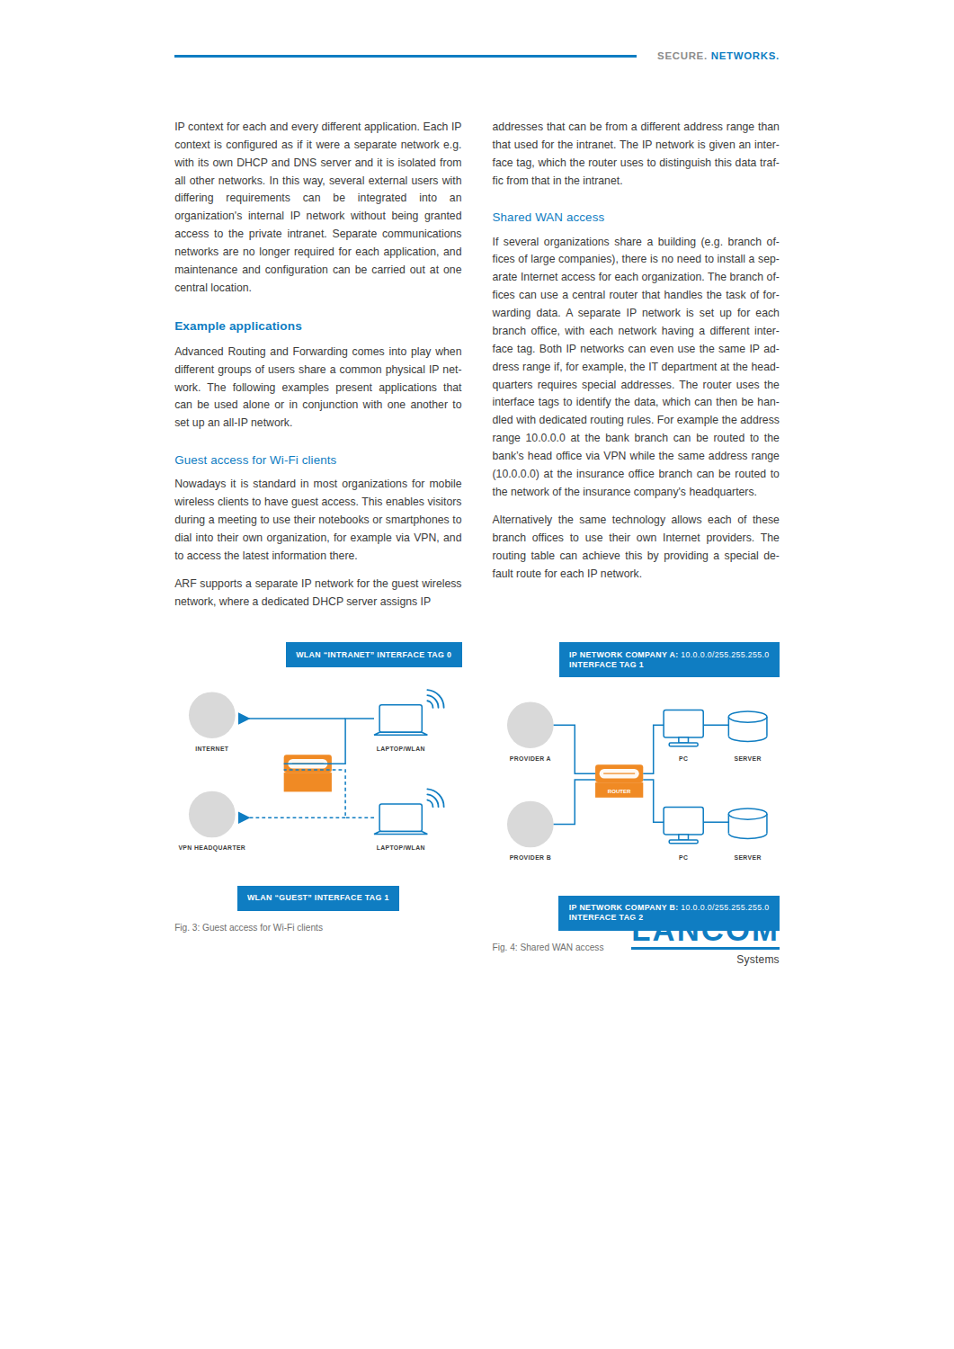SECURE. NETWORKS.
IP context for each and every different application. Each IP context is configured as if it were a separate network e.g. with its own DHCP and DNS server and it is isolated from all other networks. In this way, several external users with differing requirements can be integrated into an organization's internal IP network without being granted access to the private intranet. Separate communications networks are no longer required for each application, and maintenance and configuration can be carried out at one central location.
Example applications
Advanced Routing and Forwarding comes into play when different groups of users share a common physical IP network. The following examples present applications that can be used alone or in conjunction with one another to set up an all-IP network.
Guest access for Wi-Fi clients
Nowadays it is standard in most organizations for mobile wireless clients to have guest access. This enables visitors during a meeting to use their notebooks or smartphones to dial into their own organization, for example via VPN, and to access the latest information there.
ARF supports a separate IP network for the guest wireless network, where a dedicated DHCP server assigns IP
addresses that can be from a different address range than that used for the intranet. The IP network is given an interface tag, which the router uses to distinguish this data traffic from that in the intranet.
Shared WAN access
If several organizations share a building (e.g. branch offices of large companies), there is no need to install a separate Internet access for each organization. The branch offices can use a central router that handles the task of forwarding data. A separate IP network is set up for each branch office, with each network having a different interface tag. Both IP networks can even use the same IP address range if, for example, the IT department at the headquarters requires special addresses. The router uses the interface tags to identify the data, which can then be handled with dedicated routing rules. For example the address range 10.0.0.0 at the bank branch can be routed to the bank’s head office via VPN while the same address range (10.0.0.0) at the insurance office branch can be routed to the network of the insurance company's headquarters.
Alternatively the same technology allows each of these branch offices to use their own Internet providers. The routing table can achieve this by providing a special default route for each IP network.
WLAN “INTRANET” INTERFACE TAG 0
INTERNET VPN HEADQUARTER WLAN ROUTER LAPTOP/WLAN LAPTOP/WLAN
WLAN “GUEST” INTERFACE TAG 1
Fig. 3: Guest access for Wi-Fi clients
IP NETWORK COMPANY A: 10.0.0.0/255.255.255.0
INTERFACE TAG 1
PROVIDER A PROVIDER B ROUTER PC SERVER PC SERVER
IP NETWORK COMPANY B: 10.0.0.0/255.255.255.0
INTERFACE TAG 2
Fig. 4: Shared WAN access
LANCOM
Systems